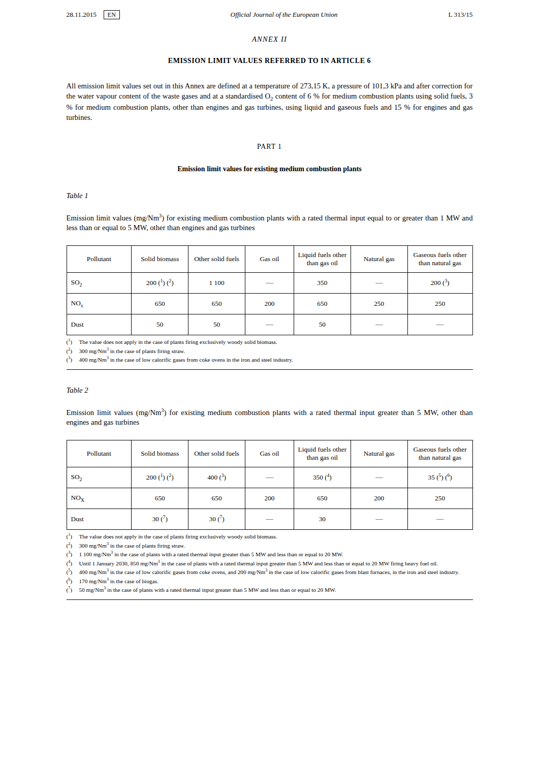28.11.2015 EN Official Journal of the European Union L 313/15
ANNEX II
Emission limit values referred to in Article 6
All emission limit values set out in this Annex are defined at a temperature of 273,15 K, a pressure of 101,3 kPa and after correction for the water vapour content of the waste gases and at a standardised O2 content of 6 % for medium combustion plants using solid fuels, 3 % for medium combustion plants, other than engines and gas turbines, using liquid and gaseous fuels and 15 % for engines and gas turbines.
PART 1
Emission limit values for existing medium combustion plants
Table 1
Emission limit values (mg/Nm3) for existing medium combustion plants with a rated thermal input equal to or greater than 1 MW and less than or equal to 5 MW, other than engines and gas turbines
| Pollutant | Solid biomass | Other solid fuels | Gas oil | Liquid fuels other than gas oil | Natural gas | Gaseous fuels other than natural gas |
| --- | --- | --- | --- | --- | --- | --- |
| SO 2 | 200 ( 1 ) ( 2 ) | 1 100 | — | 350 | — | 200 ( 3 ) |
| NO x | 650 | 650 | 200 | 650 | 250 | 250 |
| Dust | 50 | 50 | — | 50 | — | — |
(1) The value does not apply in the case of plants firing exclusively woody solid biomass.
(2) 300 mg/Nm3 in the case of plants firing straw.
(3) 400 mg/Nm3 in the case of low calorific gases from coke ovens in the iron and steel industry.
Table 2
Emission limit values (mg/Nm3) for existing medium combustion plants with a rated thermal input greater than 5 MW, other than engines and gas turbines
| Pollutant | Solid biomass | Other solid fuels | Gas oil | Liquid fuels other than gas oil | Natural gas | Gaseous fuels other than natural gas |
| --- | --- | --- | --- | --- | --- | --- |
| SO 2 | 200 ( 1 ) ( 2 ) | 400 ( 3 ) | — | 350 ( 4 ) | — | 35 ( 5 ) ( 6 ) |
| NO X | 650 | 650 | 200 | 650 | 200 | 250 |
| Dust | 30 ( 7 ) | 30 ( 7 ) | — | 30 | — | — |
(1) The value does not apply in the case of plants firing exclusively woody solid biomass.
(2) 300 mg/Nm3 in the case of plants firing straw.
(3) 1 100 mg/Nm3 in the case of plants with a rated thermal input greater than 5 MW and less than or equal to 20 MW.
(4) Until 1 January 2030, 850 mg/Nm3 in the case of plants with a rated thermal input greater than 5 MW and less than or equal to 20 MW firing heavy fuel oil.
(5) 400 mg/Nm3 in the case of low calorific gases from coke ovens, and 200 mg/Nm3 in the case of low calorific gases from blast furnaces, in the iron and steel industry.
(6) 170 mg/Nm3 in the case of biogas.
(7) 50 mg/Nm3 in the case of plants with a rated thermal input greater than 5 MW and less than or equal to 20 MW.